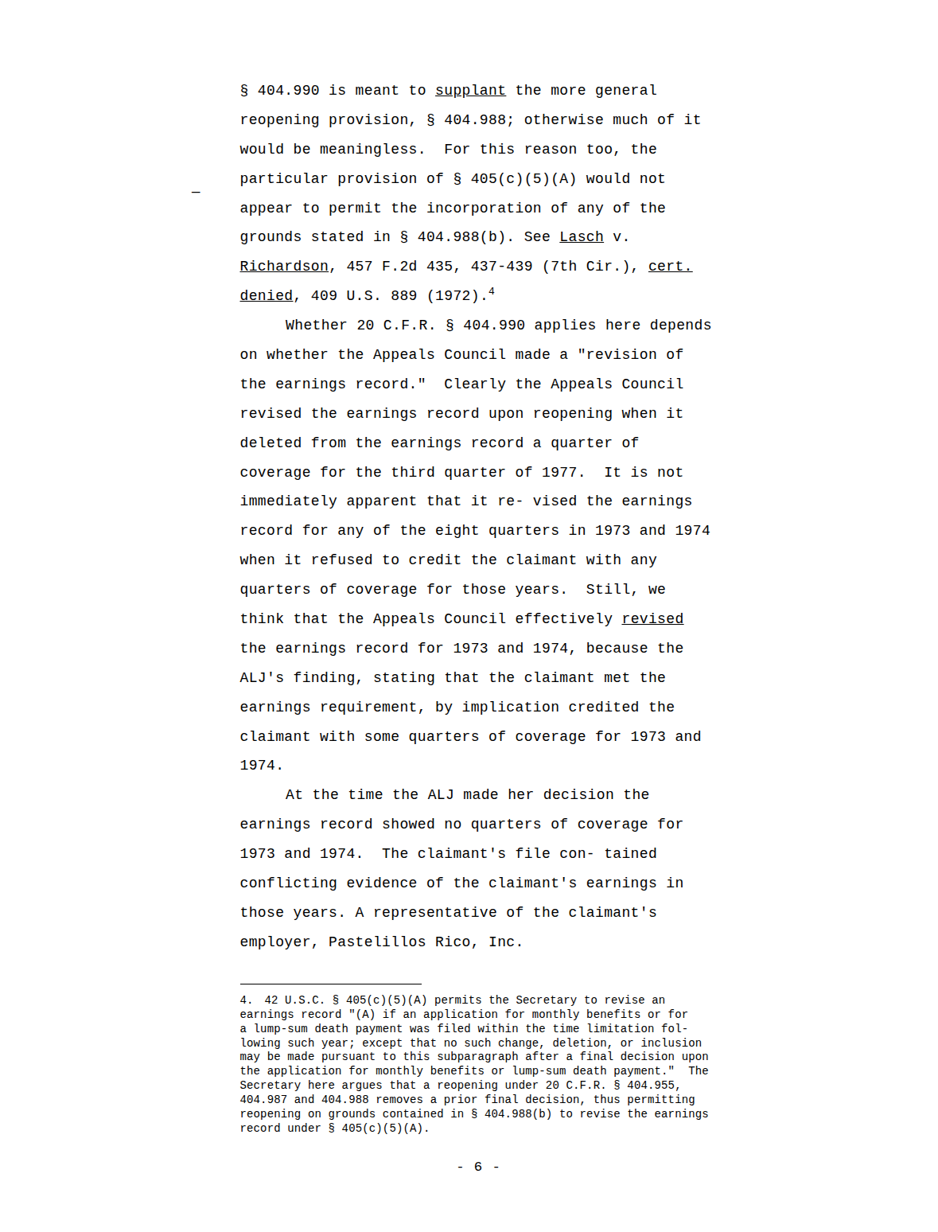—
§ 404.990 is meant to supplant the more general reopening provision, § 404.988; otherwise much of it would be meaningless. For this reason too, the particular provision of § 405(c)(5)(A) would not appear to permit the incorporation of any of the grounds stated in § 404.988(b). See Lasch v. Richardson, 457 F.2d 435, 437-439 (7th Cir.), cert. denied, 409 U.S. 889 (1972).4
Whether 20 C.F.R. § 404.990 applies here depends on whether the Appeals Council made a "revision of the earnings record." Clearly the Appeals Council revised the earnings record upon reopening when it deleted from the earnings record a quarter of coverage for the third quarter of 1977. It is not immediately apparent that it re- vised the earnings record for any of the eight quarters in 1973 and 1974 when it refused to credit the claimant with any quarters of coverage for those years. Still, we think that the Appeals Council effectively revised the earnings record for 1973 and 1974, because the ALJ's finding, stating that the claimant met the earnings requirement, by implication credited the claimant with some quarters of coverage for 1973 and 1974.
At the time the ALJ made her decision the earnings record showed no quarters of coverage for 1973 and 1974. The claimant's file con- tained conflicting evidence of the claimant's earnings in those years. A representative of the claimant's employer, Pastelillos Rico, Inc.
4. 42 U.S.C. § 405(c)(5)(A) permits the Secretary to revise an
earnings record "(A) if an application for monthly benefits or for
a lump-sum death payment was filed within the time limitation fol-
lowing such year; except that no such change, deletion, or inclusion
may be made pursuant to this subparagraph after a final decision upon
the application for monthly benefits or lump-sum death payment." The
Secretary here argues that a reopening under 20 C.F.R. § 404.955,
404.987 and 404.988 removes a prior final decision, thus permitting
reopening on grounds contained in § 404.988(b) to revise the earnings
record under § 405(c)(5)(A).
- 6 -